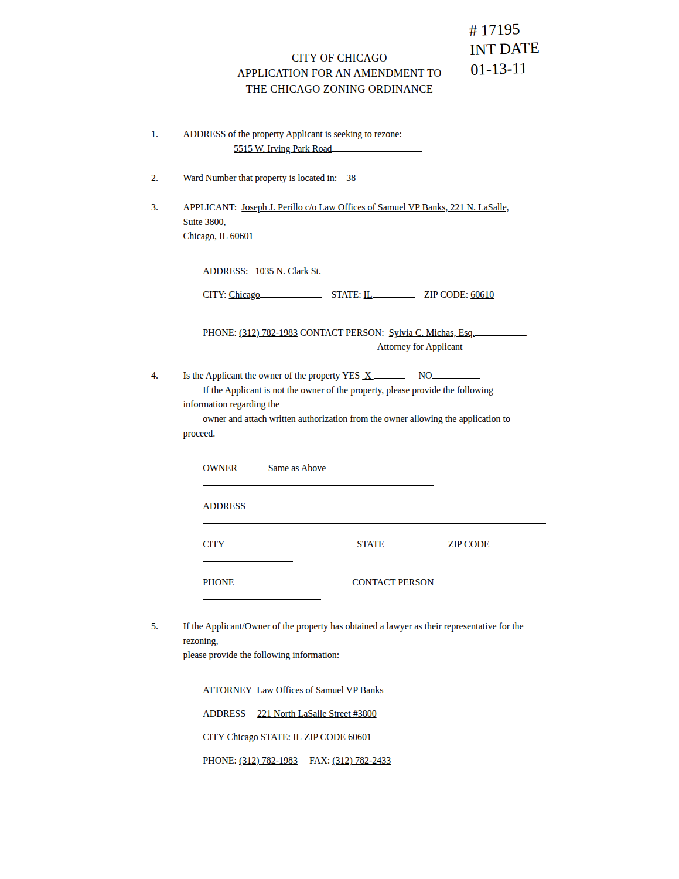# 17195
INT DATE
01-13-11
CITY OF CHICAGO
APPLICATION FOR AN AMENDMENT TO
THE CHICAGO ZONING ORDINANCE
1. ADDRESS of the property Applicant is seeking to rezone:
5515 W. Irving Park Road
2. Ward Number that property is located in: 38
3. APPLICANT: Joseph J. Perillo c/o Law Offices of Samuel VP Banks, 221 N. LaSalle, Suite 3800,
Chicago, IL 60601
ADDRESS: 1035 N. Clark St.
CITY: Chicago STATE: IL ZIP CODE: 60610
PHONE: (312) 782-1983 CONTACT PERSON: Sylvia C. Michas, Esq. . Attorney for Applicant
4. Is the Applicant the owner of the property YES X NO
If the Applicant is not the owner of the property, please provide the following information regarding the
owner and attach written authorization from the owner allowing the application to proceed.
OWNER Same as Above
ADDRESS
CITY STATE ZIP CODE
PHONE CONTACT PERSON
5. If the Applicant/Owner of the property has obtained a lawyer as their representative for the rezoning,
please provide the following information:
ATTORNEY Law Offices of Samuel VP Banks
ADDRESS 221 North LaSalle Street #3800
CITY Chicago STATE: IL ZIP CODE 60601
PHONE: (312) 782-1983 FAX: (312) 782-2433